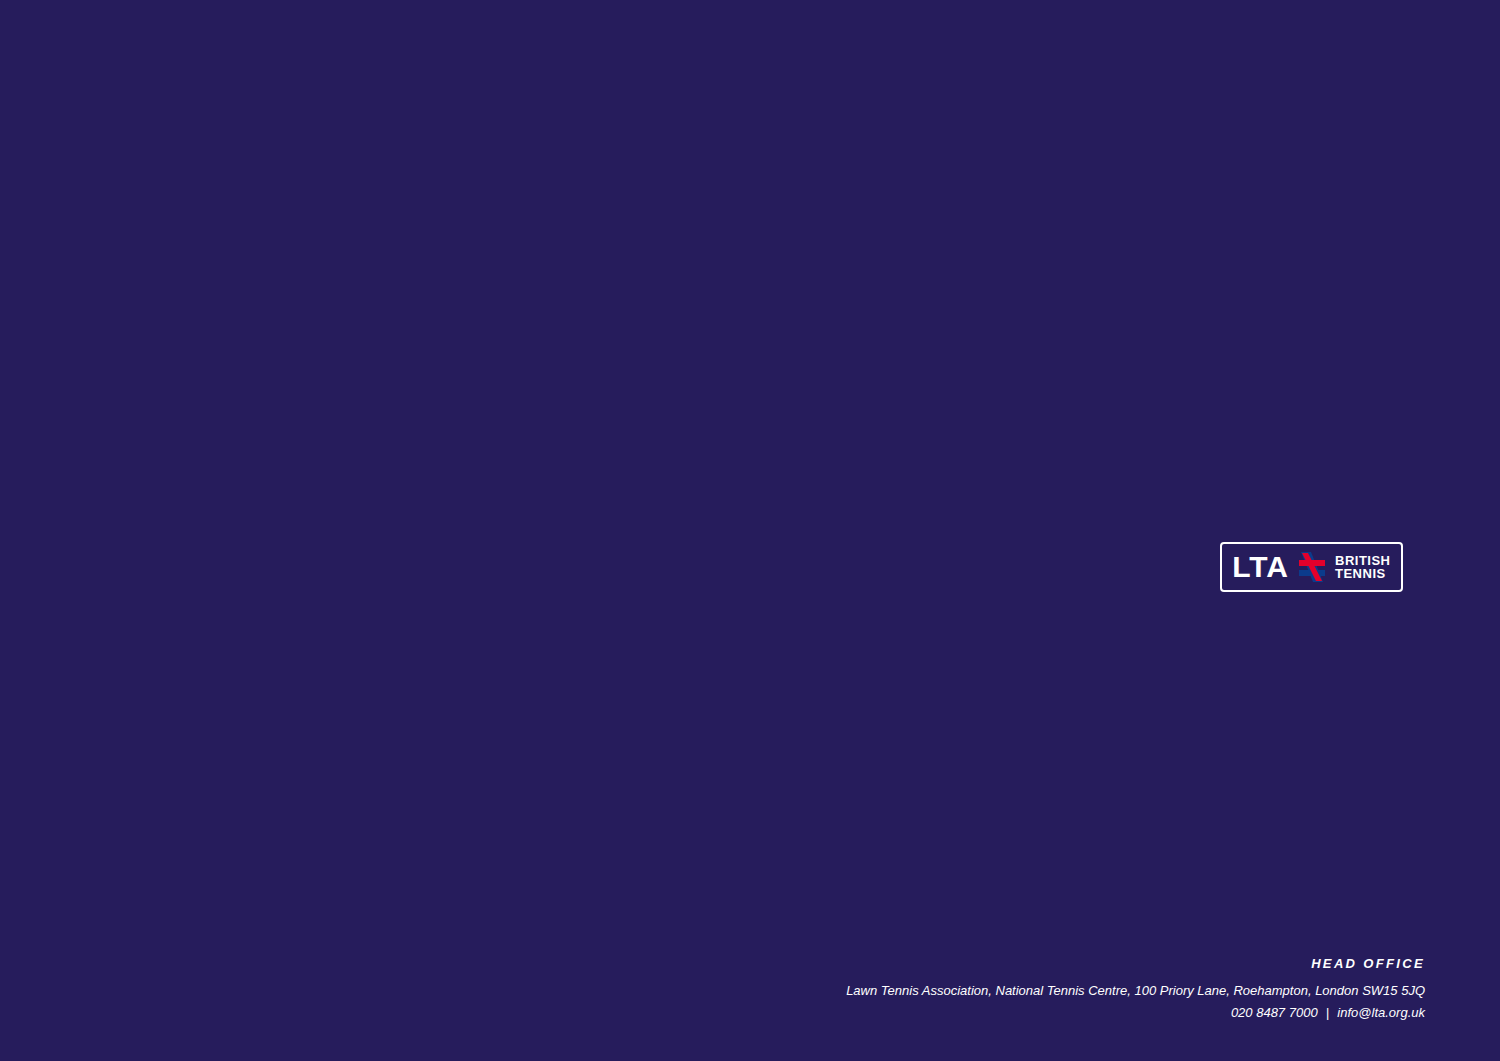LTA British Tennis
Head Office
Lawn Tennis Association, National Tennis Centre, 100 Priory Lane, Roehampton, London SW15 5JQ
020 8487 7000 | info@lta.org.uk